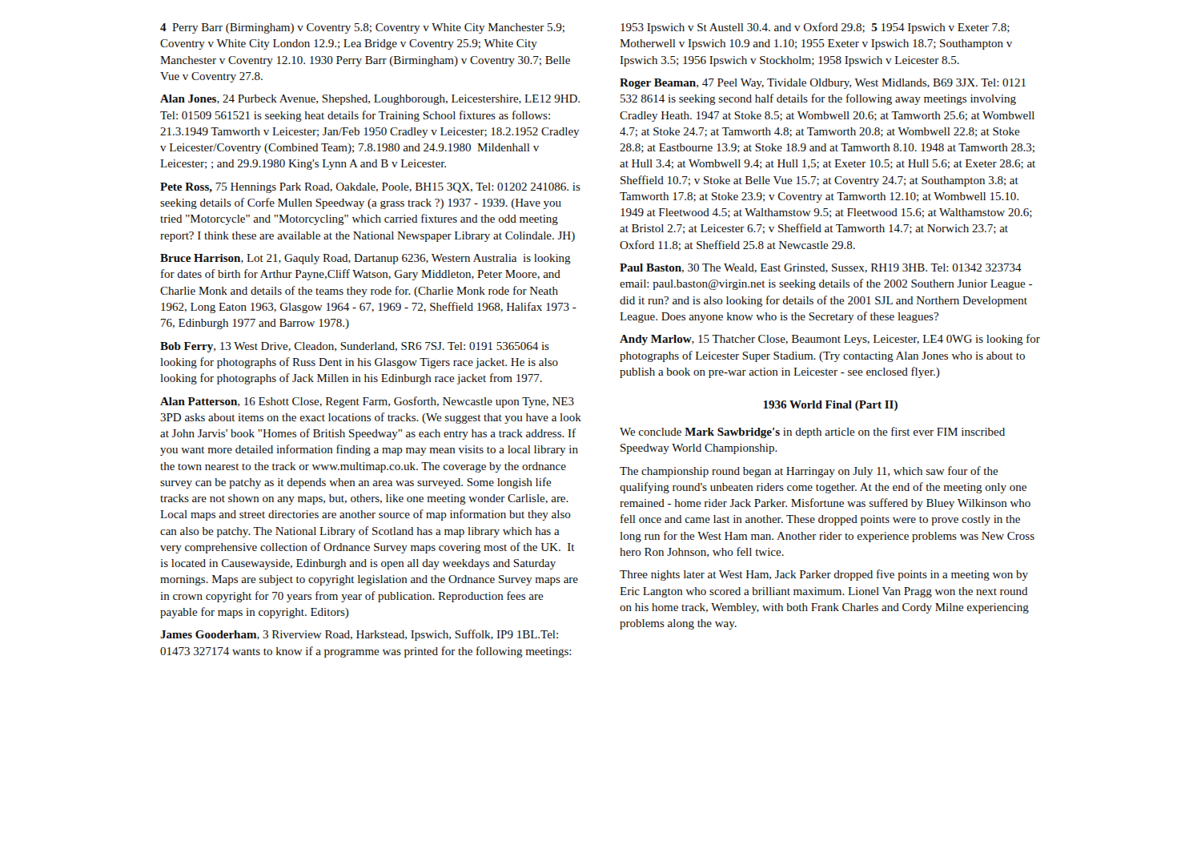4 Perry Barr (Birmingham) v Coventry 5.8; Coventry v White City Manchester 5.9; Coventry v White City London 12.9.; Lea Bridge v Coventry 25.9; White City Manchester v Coventry 12.10. 1930 Perry Barr (Birmingham) v Coventry 30.7; Belle Vue v Coventry 27.8.
Alan Jones, 24 Purbeck Avenue, Shepshed, Loughborough, Leicestershire, LE12 9HD. Tel: 01509 561521 is seeking heat details for Training School fixtures as follows: 21.3.1949 Tamworth v Leicester; Jan/Feb 1950 Cradley v Leicester; 18.2.1952 Cradley v Leicester/Coventry (Combined Team); 7.8.1980 and 24.9.1980 Mildenhall v Leicester; ; and 29.9.1980 King's Lynn A and B v Leicester.
Pete Ross, 75 Hennings Park Road, Oakdale, Poole, BH15 3QX, Tel: 01202 241086. is seeking details of Corfe Mullen Speedway (a grass track ?) 1937 - 1939. (Have you tried "Motorcycle" and "Motorcycling" which carried fixtures and the odd meeting report? I think these are available at the National Newspaper Library at Colindale. JH)
Bruce Harrison, Lot 21, Gaquly Road, Dartanup 6236, Western Australia is looking for dates of birth for Arthur Payne,Cliff Watson, Gary Middleton, Peter Moore, and Charlie Monk and details of the teams they rode for. (Charlie Monk rode for Neath 1962, Long Eaton 1963, Glasgow 1964 - 67, 1969 - 72, Sheffield 1968, Halifax 1973 - 76, Edinburgh 1977 and Barrow 1978.)
Bob Ferry, 13 West Drive, Cleadon, Sunderland, SR6 7SJ. Tel: 0191 5365064 is looking for photographs of Russ Dent in his Glasgow Tigers race jacket. He is also looking for photographs of Jack Millen in his Edinburgh race jacket from 1977.
Alan Patterson, 16 Eshott Close, Regent Farm, Gosforth, Newcastle upon Tyne, NE3 3PD asks about items on the exact locations of tracks. (We suggest that you have a look at John Jarvis' book "Homes of British Speedway" as each entry has a track address. If you want more detailed information finding a map may mean visits to a local library in the town nearest to the track or www.multimap.co.uk. The coverage by the ordnance survey can be patchy as it depends when an area was surveyed. Some longish life tracks are not shown on any maps, but, others, like one meeting wonder Carlisle, are. Local maps and street directories are another source of map information but they also can also be patchy. The National Library of Scotland has a map library which has a very comprehensive collection of Ordnance Survey maps covering most of the UK. It is located in Causewayside, Edinburgh and is open all day weekdays and Saturday mornings. Maps are subject to copyright legislation and the Ordnance Survey maps are in crown copyright for 70 years from year of publication. Reproduction fees are payable for maps in copyright. Editors)
James Gooderham, 3 Riverview Road, Harkstead, Ipswich, Suffolk, IP9 1BL.Tel: 01473 327174 wants to know if a programme was printed for the following meetings: 1953 Ipswich v St Austell 30.4. and v Oxford 29.8; 5 1954 Ipswich v Exeter 7.8; Motherwell v Ipswich 10.9 and 1.10; 1955 Exeter v Ipswich 18.7; Southampton v Ipswich 3.5; 1956 Ipswich v Stockholm; 1958 Ipswich v Leicester 8.5.
Roger Beaman, 47 Peel Way, Tividale Oldbury, West Midlands, B69 3JX. Tel: 0121 532 8614 is seeking second half details for the following away meetings involving Cradley Heath. 1947 at Stoke 8.5; at Wombwell 20.6; at Tamworth 25.6; at Wombwell 4.7; at Stoke 24.7; at Tamworth 4.8; at Tamworth 20.8; at Wombwell 22.8; at Stoke 28.8; at Eastbourne 13.9; at Stoke 18.9 and at Tamworth 8.10. 1948 at Tamworth 28.3; at Hull 3.4; at Wombwell 9.4; at Hull 1,5; at Exeter 10.5; at Hull 5.6; at Exeter 28.6; at Sheffield 10.7; v Stoke at Belle Vue 15.7; at Coventry 24.7; at Southampton 3.8; at Tamworth 17.8; at Stoke 23.9; v Coventry at Tamworth 12.10; at Wombwell 15.10. 1949 at Fleetwood 4.5; at Walthamstow 9.5; at Fleetwood 15.6; at Walthamstow 20.6; at Bristol 2.7; at Leicester 6.7; v Sheffield at Tamworth 14.7; at Norwich 23.7; at Oxford 11.8; at Sheffield 25.8 at Newcastle 29.8.
Paul Baston, 30 The Weald, East Grinsted, Sussex, RH19 3HB. Tel: 01342 323734 email: paul.baston@virgin.net is seeking details of the 2002 Southern Junior League - did it run? and is also looking for details of the 2001 SJL and Northern Development League. Does anyone know who is the Secretary of these leagues?
Andy Marlow, 15 Thatcher Close, Beaumont Leys, Leicester, LE4 0WG is looking for photographs of Leicester Super Stadium. (Try contacting Alan Jones who is about to publish a book on pre-war action in Leicester - see enclosed flyer.)
1936 World Final (Part II)
We conclude Mark Sawbridge's in depth article on the first ever FIM inscribed Speedway World Championship.
The championship round began at Harringay on July 11, which saw four of the qualifying round's unbeaten riders come together. At the end of the meeting only one remained - home rider Jack Parker. Misfortune was suffered by Bluey Wilkinson who fell once and came last in another. These dropped points were to prove costly in the long run for the West Ham man. Another rider to experience problems was New Cross hero Ron Johnson, who fell twice.
Three nights later at West Ham, Jack Parker dropped five points in a meeting won by Eric Langton who scored a brilliant maximum. Lionel Van Pragg won the next round on his home track, Wembley, with both Frank Charles and Cordy Milne experiencing problems along the way.